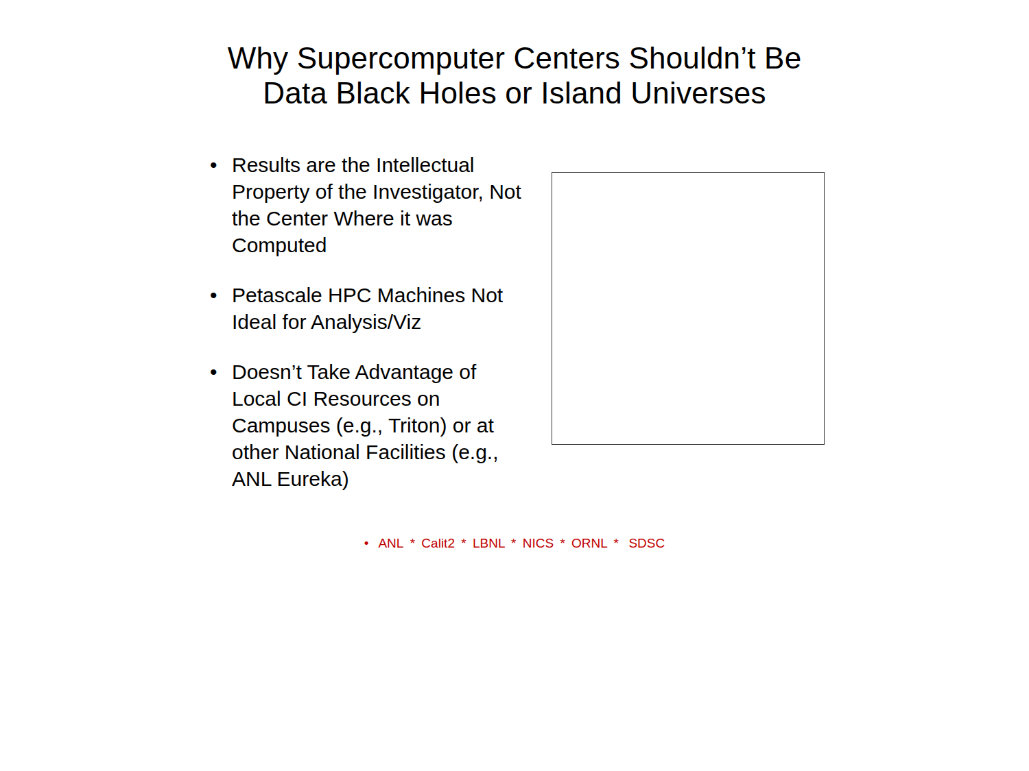Why Supercomputer Centers Shouldn’t Be
Data Black Holes or Island Universes
Results are the Intellectual Property of the Investigator, Not the Center Where it was Computed
Petascale HPC Machines Not Ideal for Analysis/Viz
Doesn’t Take Advantage of Local CI Resources on Campuses (e.g., Triton) or at other National Facilities (e.g., ANL Eureka)
•ANL * Calit2 * LBNL * NICS * ORNL * SDSC